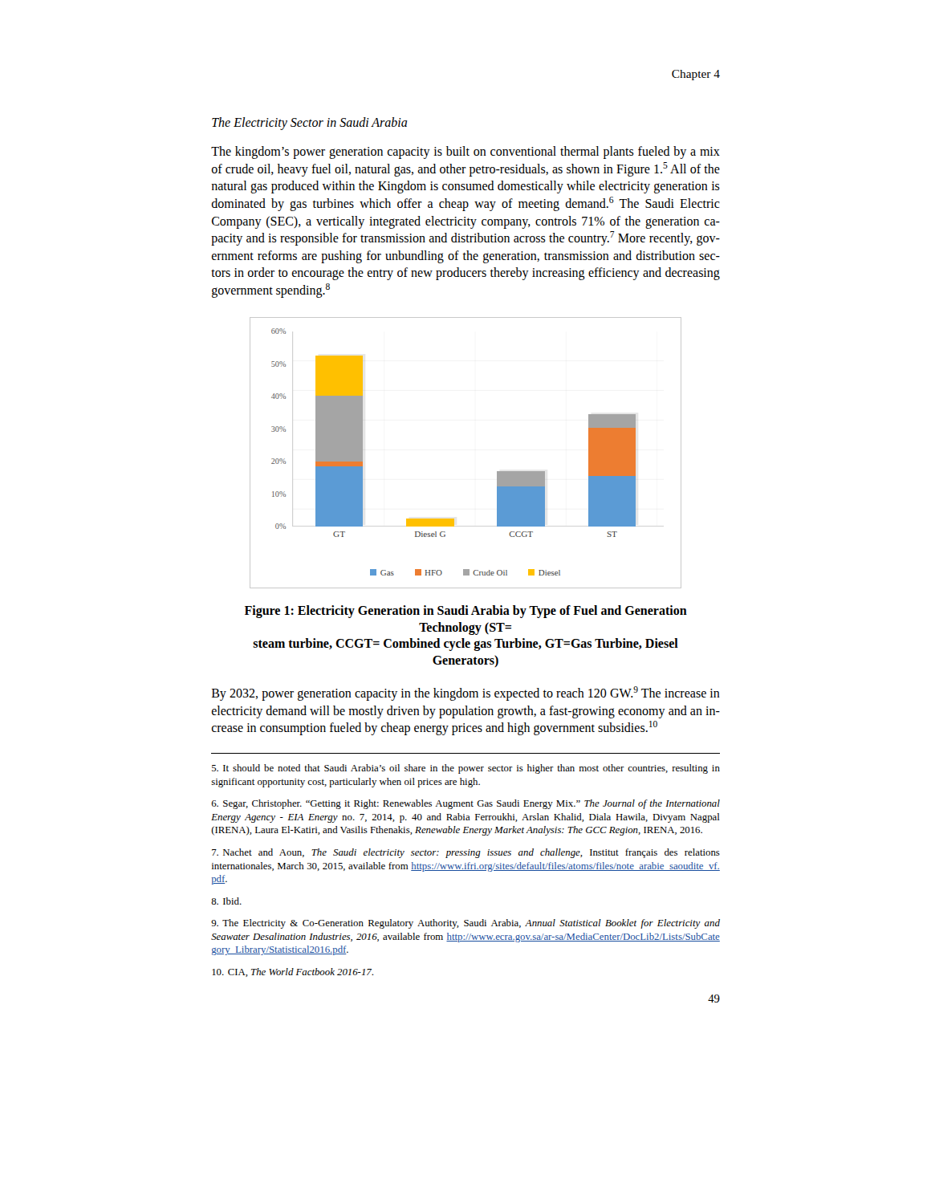Chapter 4
The Electricity Sector in Saudi Arabia
The kingdom’s power generation capacity is built on conventional thermal plants fueled by a mix of crude oil, heavy fuel oil, natural gas, and other petro-residuals, as shown in Figure 1.5 All of the natural gas produced within the Kingdom is consumed domestically while electricity generation is dominated by gas turbines which offer a cheap way of meeting demand.6 The Saudi Electric Company (SEC), a vertically integrated electricity company, controls 71% of the generation capacity and is responsible for transmission and distribution across the country.7 More recently, government reforms are pushing for unbundling of the generation, transmission and distribution sectors in order to encourage the entry of new producers thereby increasing efficiency and decreasing government spending.8
60% 50% 40% 30% 20% 10% 0%
GT Diesel G CCGT ST
Gas HFO Crude Oil Diesel
Figure 1: Electricity Generation in Saudi Arabia by Type of Fuel and Generation Technology (ST=steam turbine, CCGT= Combined cycle gas Turbine, GT=Gas Turbine, Diesel Generators)
By 2032, power generation capacity in the kingdom is expected to reach 120 GW.9 The increase in electricity demand will be mostly driven by population growth, a fast-growing economy and an increase in consumption fueled by cheap energy prices and high government subsidies.10
5. It should be noted that Saudi Arabia’s oil share in the power sector is higher than most other countries, resulting in significant opportunity cost, particularly when oil prices are high.
6. Segar, Christopher. “Getting it Right: Renewables Augment Gas Saudi Energy Mix.” The Journal of the International Energy Agency - EIA Energy no. 7, 2014, p. 40 and Rabia Ferroukhi, Arslan Khalid, Diala Hawila, Divyam Nagpal (IRENA), Laura El-Katiri, and Vasilis Fthenakis, Renewable Energy Market Analysis: The GCC Region, IRENA, 2016.
7. Nachet and Aoun, The Saudi electricity sector: pressing issues and challenge, Institut français des relations internationales, March 30, 2015, available from https://www.ifri.org/sites/default/files/atoms/files/note_arabie_saoudite_vf.pdf.
8. Ibid.
9. The Electricity & Co-Generation Regulatory Authority, Saudi Arabia, Annual Statistical Booklet for Electricity and Seawater Desalination Industries, 2016, available from http://www.ecra.gov.sa/ar-sa/MediaCenter/DocLib2/Lists/SubCategory_Library/Statistical2016.pdf.
10. CIA, The World Factbook 2016-17.
49